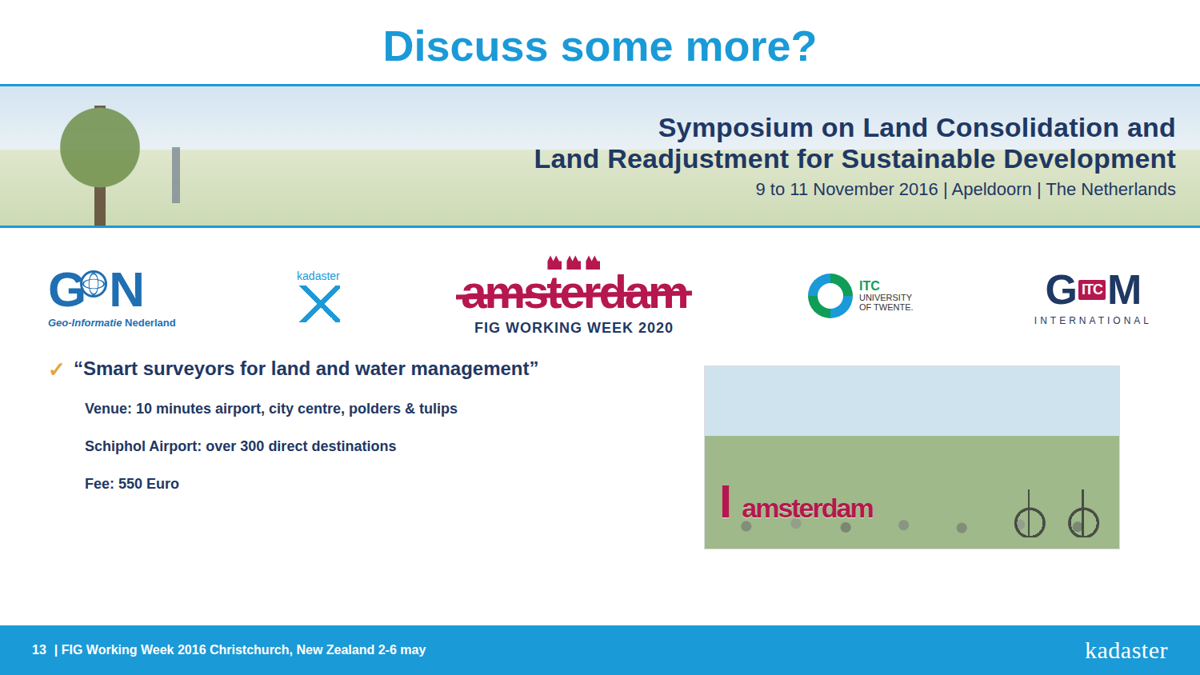Discuss some more?
Symposium on Land Consolidation and
Land Readjustment for Sustainable Development
9 to 11 November 2016 | Apeldoorn | The Netherlands
G N
Geo-Informatie Nederland
kadaster
amsterdam
FIG WORKING WEEK 2020
ITC
UNIVERSITY
OF TWENTE.
GITCM
INTERNATIONAL
✓“Smart surveyors for land and water management”
Venue: 10 minutes airport, city centre, polders & tulips
Schiphol Airport: over 300 direct destinations
Fee: 550 Euro
I amsterdam
13 | FIG Working Week 2016 Christchurch, New Zealand 2-6 may
kadaster